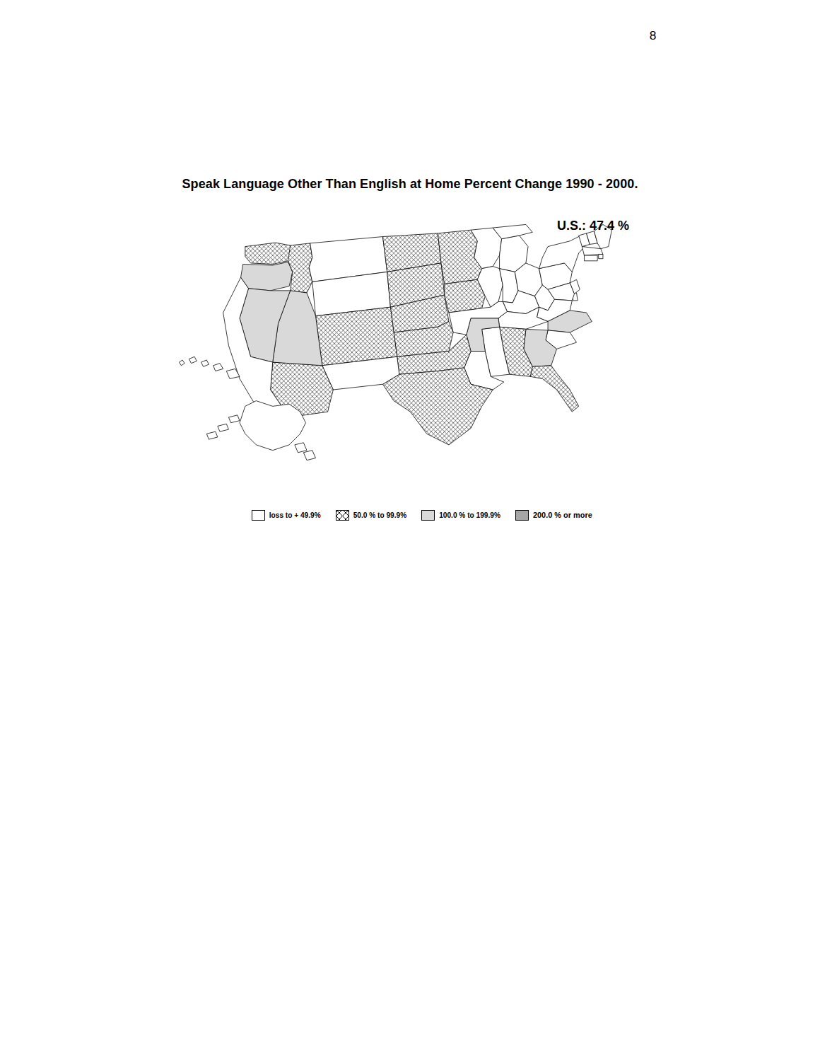8
Speak Language Other Than English at Home Percent Change 1990 - 2000.
U.S.: 47.4 %
loss to + 49.9%
50.0 % to 99.9%
100.0 % to 199.9%
200.0 % or more